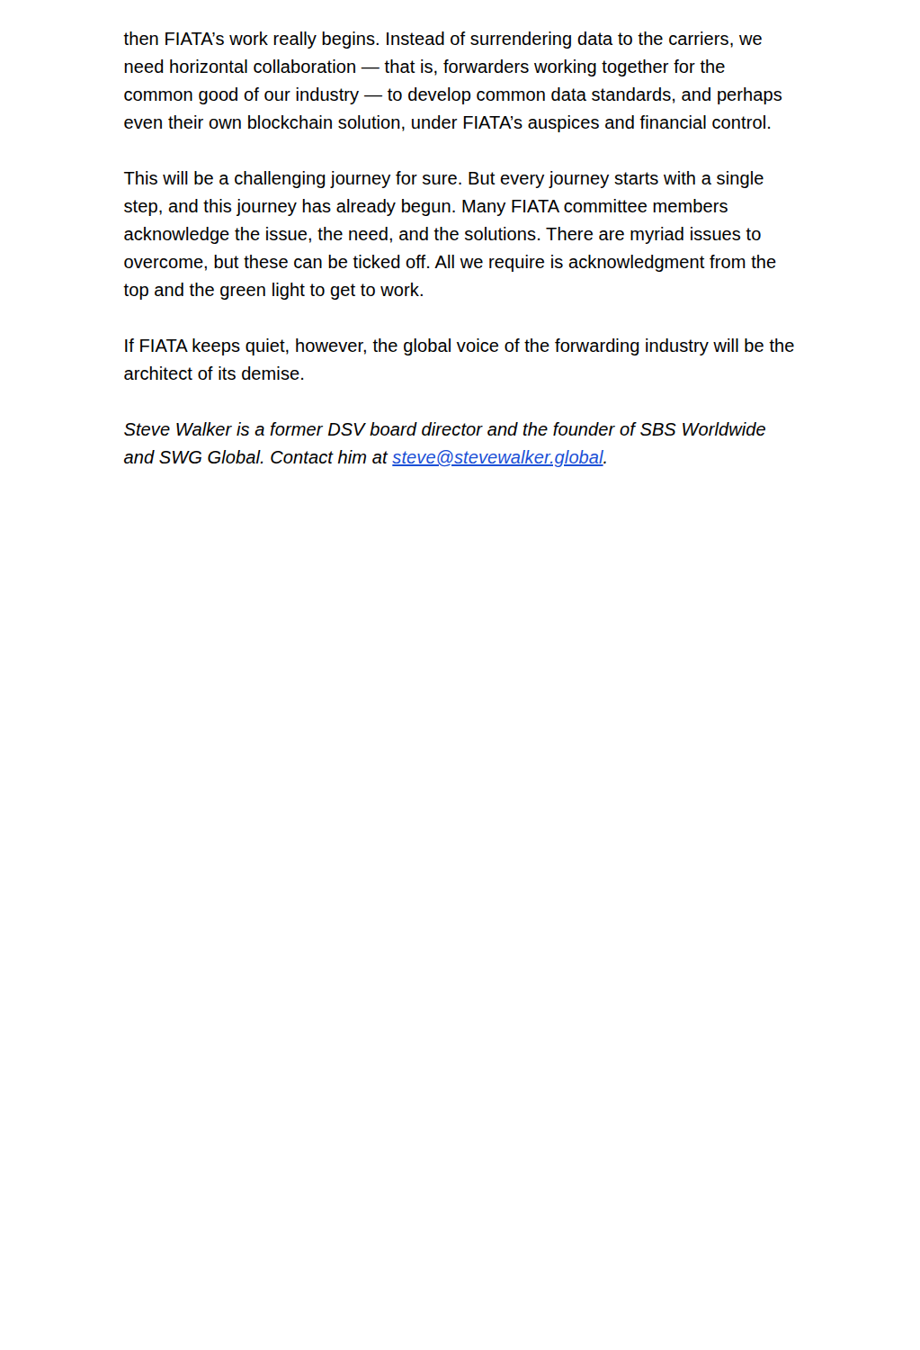then FIATA’s work really begins. Instead of surrendering data to the carriers, we need horizontal collaboration — that is, forwarders working together for the common good of our industry — to develop common data standards, and perhaps even their own blockchain solution, under FIATA’s auspices and financial control.
This will be a challenging journey for sure. But every journey starts with a single step, and this journey has already begun. Many FIATA committee members acknowledge the issue, the need, and the solutions. There are myriad issues to overcome, but these can be ticked off. All we require is acknowledgment from the top and the green light to get to work.
If FIATA keeps quiet, however, the global voice of the forwarding industry will be the architect of its demise.
Steve Walker is a former DSV board director and the founder of SBS Worldwide and SWG Global. Contact him at steve@stevewalker.global.